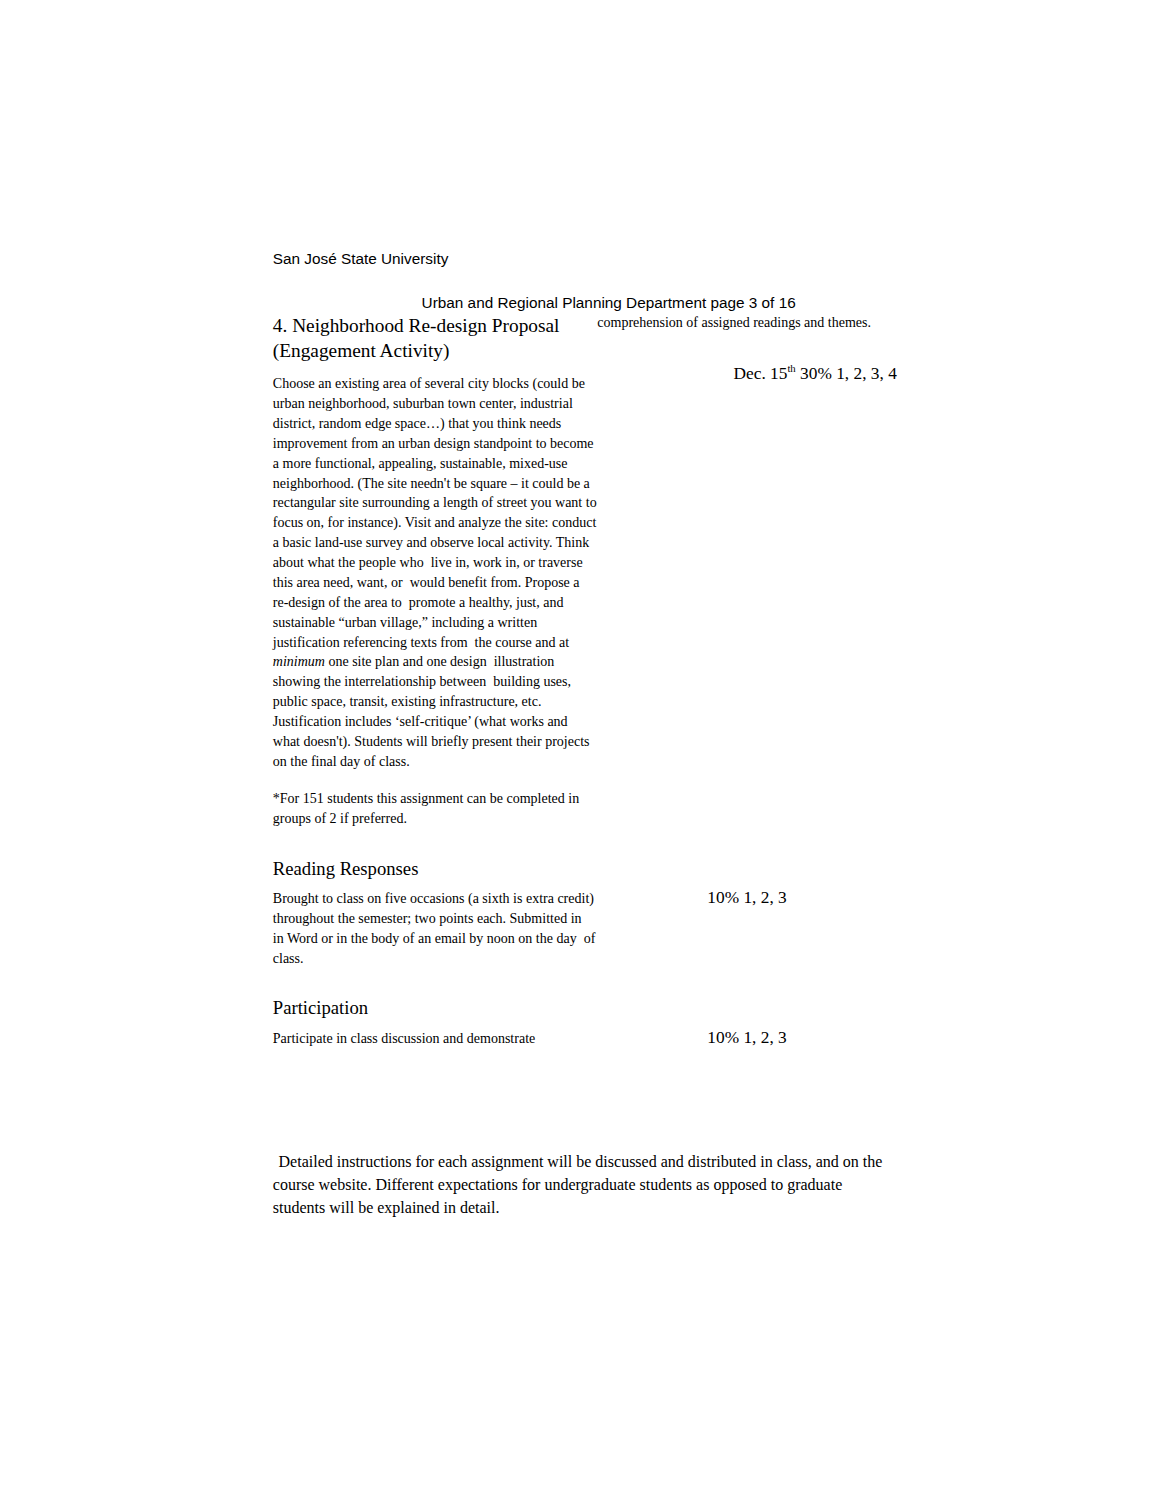San José State University
Urban and Regional Planning Department page 3 of 16
| 4. Neighborhood Re-design Proposal (Engagement Activity) Choose an existing area of several city blocks (could be urban neighborhood, suburban town center, industrial district, random edge space…) that you think needs improvement from an urban design standpoint to become a more functional, appealing, sustainable, mixed-use neighborhood. (The site needn't be square – it could be a rectangular site surrounding a length of street you want to focus on, for instance). Visit and analyze the site: conduct a basic land-use survey and observe local activity. Think about what the people who live in, work in, or traverse this area need, want, or would benefit from. Propose a re-design of the area to promote a healthy, just, and sustainable “urban village,” including a written justification referencing texts from the course and at minimum one site plan and one design illustration showing the interrelationship between building uses, public space, transit, existing infrastructure, etc. Justification includes ‘self-critique’ (what works and what doesn't). Students will briefly present their projects on the final day of class. *For 151 students this assignment can be completed in groups of 2 if preferred. | comprehension of assigned readings and themes. Dec. 15 th 30% 1, 2, 3, 4 |
| Reading Responses Brought to class on five occasions (a sixth is extra credit) throughout the semester; two points each. Submitted in in Word or in the body of an email by noon on the day of class. | 10% 1, 2, 3 |
| Participation Participate in class discussion and demonstrate | 10% 1, 2, 3 |
Detailed instructions for each assignment will be discussed and distributed in class, and on the course website. Different expectations for undergraduate students as opposed to graduate students will be explained in detail.